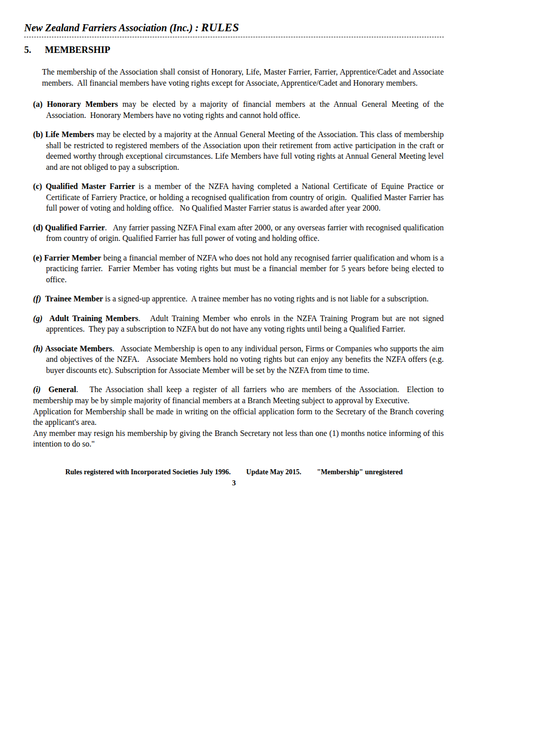New Zealand Farriers Association (Inc.) : RULES
5. MEMBERSHIP
The membership of the Association shall consist of Honorary, Life, Master Farrier, Farrier, Apprentice/Cadet and Associate members. All financial members have voting rights except for Associate, Apprentice/Cadet and Honorary members.
(a) Honorary Members may be elected by a majority of financial members at the Annual General Meeting of the Association. Honorary Members have no voting rights and cannot hold office.
(b) Life Members may be elected by a majority at the Annual General Meeting of the Association. This class of membership shall be restricted to registered members of the Association upon their retirement from active participation in the craft or deemed worthy through exceptional circumstances. Life Members have full voting rights at Annual General Meeting level and are not obliged to pay a subscription.
(c) Qualified Master Farrier is a member of the NZFA having completed a National Certificate of Equine Practice or Certificate of Farriery Practice, or holding a recognised qualification from country of origin. Qualified Master Farrier has full power of voting and holding office. No Qualified Master Farrier status is awarded after year 2000.
(d) Qualified Farrier. Any farrier passing NZFA Final exam after 2000, or any overseas farrier with recognised qualification from country of origin. Qualified Farrier has full power of voting and holding office.
(e) Farrier Member being a financial member of NZFA who does not hold any recognised farrier qualification and whom is a practicing farrier. Farrier Member has voting rights but must be a financial member for 5 years before being elected to office.
(f) Trainee Member is a signed-up apprentice. A trainee member has no voting rights and is not liable for a subscription.
(g) Adult Training Members. Adult Training Member who enrols in the NZFA Training Program but are not signed apprentices. They pay a subscription to NZFA but do not have any voting rights until being a Qualified Farrier.
(h) Associate Members. Associate Membership is open to any individual person, Firms or Companies who supports the aim and objectives of the NZFA. Associate Members hold no voting rights but can enjoy any benefits the NZFA offers (e.g. buyer discounts etc). Subscription for Associate Member will be set by the NZFA from time to time.
(i) General. The Association shall keep a register of all farriers who are members of the Association. Election to membership may be by simple majority of financial members at a Branch Meeting subject to approval by Executive.
Application for Membership shall be made in writing on the official application form to the Secretary of the Branch covering the applicant's area.
Any member may resign his membership by giving the Branch Secretary not less than one (1) months notice informing of this intention to do so."
Rules registered with Incorporated Societies July 1996. Update May 2015. "Membership" unregistered
3